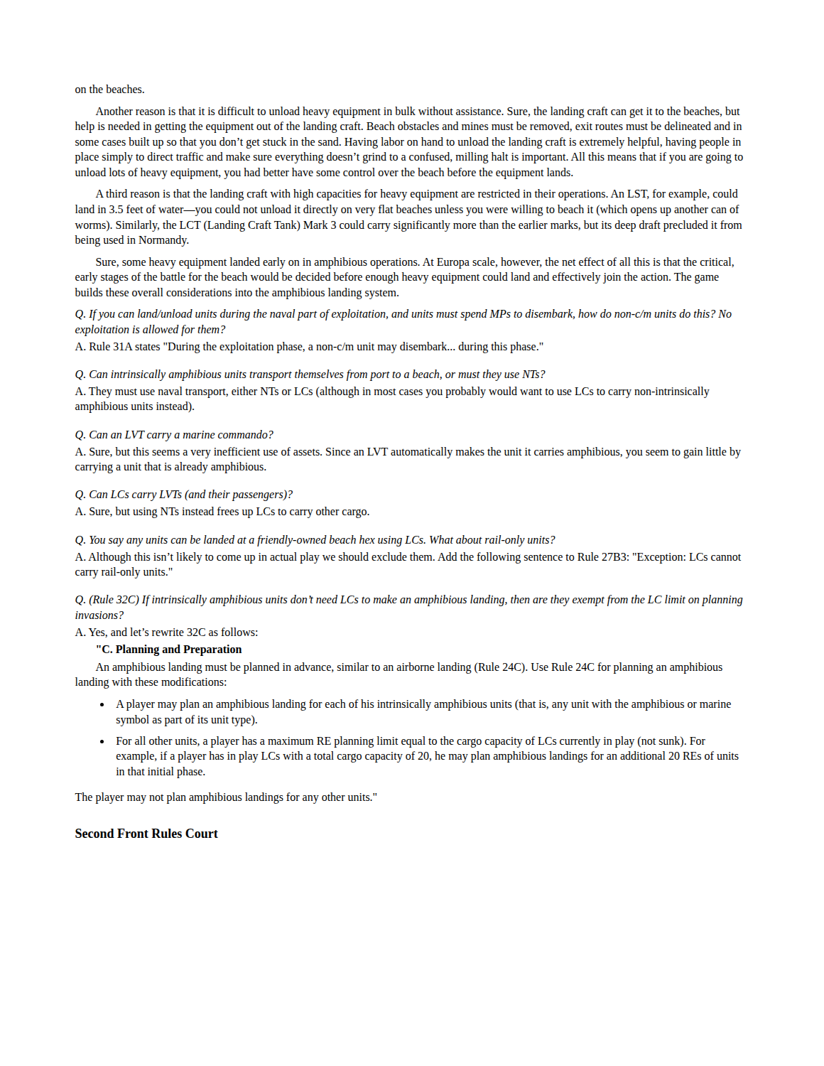on the beaches.
Another reason is that it is difficult to unload heavy equipment in bulk without assistance. Sure, the landing craft can get it to the beaches, but help is needed in getting the equipment out of the landing craft. Beach obstacles and mines must be removed, exit routes must be delineated and in some cases built up so that you don’t get stuck in the sand. Having labor on hand to unload the landing craft is extremely helpful, having people in place simply to direct traffic and make sure everything doesn’t grind to a confused, milling halt is important. All this means that if you are going to unload lots of heavy equipment, you had better have some control over the beach before the equipment lands.
A third reason is that the landing craft with high capacities for heavy equipment are restricted in their operations. An LST, for example, could land in 3.5 feet of water—you could not unload it directly on very flat beaches unless you were willing to beach it (which opens up another can of worms). Similarly, the LCT (Landing Craft Tank) Mark 3 could carry significantly more than the earlier marks, but its deep draft precluded it from being used in Normandy.
Sure, some heavy equipment landed early on in amphibious operations. At Europa scale, however, the net effect of all this is that the critical, early stages of the battle for the beach would be decided before enough heavy equipment could land and effectively join the action. The game builds these overall considerations into the amphibious landing system.
Q. If you can land/unload units during the naval part of exploitation, and units must spend MPs to disembark, how do non-c/m units do this? No exploitation is allowed for them?
A. Rule 31A states "During the exploitation phase, a non-c/m unit may disembark... during this phase."
Q. Can intrinsically amphibious units transport themselves from port to a beach, or must they use NTs?
A. They must use naval transport, either NTs or LCs (although in most cases you probably would want to use LCs to carry non-intrinsically amphibious units instead).
Q. Can an LVT carry a marine commando?
A. Sure, but this seems a very inefficient use of assets. Since an LVT automatically makes the unit it carries amphibious, you seem to gain little by carrying a unit that is already amphibious.
Q. Can LCs carry LVTs (and their passengers)?
A. Sure, but using NTs instead frees up LCs to carry other cargo.
Q. You say any units can be landed at a friendly-owned beach hex using LCs. What about rail-only units?
A. Although this isn’t likely to come up in actual play we should exclude them. Add the following sentence to Rule 27B3: "Exception: LCs cannot carry rail-only units."
Q. (Rule 32C) If intrinsically amphibious units don’t need LCs to make an amphibious landing, then are they exempt from the LC limit on planning invasions?
A. Yes, and let’s rewrite 32C as follows:
"C. Planning and Preparation
An amphibious landing must be planned in advance, similar to an airborne landing (Rule 24C). Use Rule 24C for planning an amphibious landing with these modifications:
A player may plan an amphibious landing for each of his intrinsically amphibious units (that is, any unit with the amphibious or marine symbol as part of its unit type).
For all other units, a player has a maximum RE planning limit equal to the cargo capacity of LCs currently in play (not sunk). For example, if a player has in play LCs with a total cargo capacity of 20, he may plan amphibious landings for an additional 20 REs of units in that initial phase.
The player may not plan amphibious landings for any other units."
Second Front Rules Court